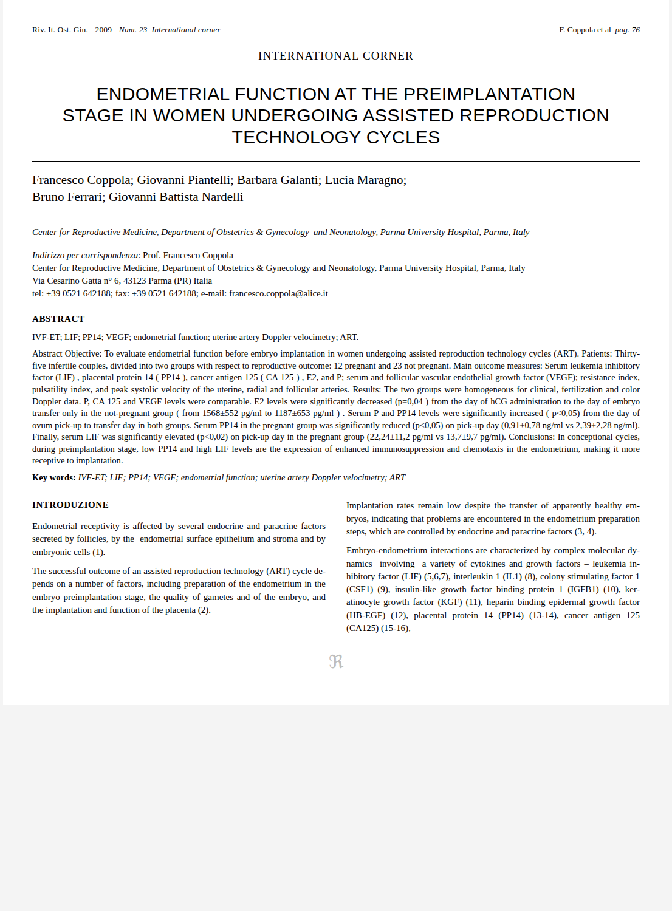Riv. It. Ost. Gin. - 2009 - Num. 23 International corner
F. Coppola et al pag. 76
INTERNATIONAL CORNER
Endometrial function at the preimplantation
stage in women undergoing assisted reproduction
technology cycles
Francesco Coppola; Giovanni Piantelli; Barbara Galanti; Lucia Maragno;
Bruno Ferrari; Giovanni Battista Nardelli
Center for Reproductive Medicine, Department of Obstetrics & Gynecology and Neonatology, Parma University Hospital, Parma, Italy
Indirizzo per corrispondenza: Prof. Francesco Coppola
Center for Reproductive Medicine, Department of Obstetrics & Gynecology and Neonatology, Parma University Hospital, Parma, Italy
Via Cesarino Gatta n° 6, 43123 Parma (PR) Italia
tel: +39 0521 642188; fax: +39 0521 642188; e-mail: francesco.coppola@alice.it
ABSTRACT
IVF-ET; LIF; PP14; VEGF; endometrial function; uterine artery Doppler velocimetry; ART.
Abstract Objective: To evaluate endometrial function before embryo implantation in women undergoing assisted reproduction technology cycles (ART). Patients: Thirty-five infertile couples, divided into two groups with respect to reproductive outcome: 12 pregnant and 23 not pregnant. Main outcome measures: Serum leukemia inhibitory factor (LIF) , placental protein 14 ( PP14 ), cancer antigen 125 ( CA 125 ) , E2, and P; serum and follicular vascular endothelial growth factor (VEGF); resistance index, pulsatility index, and peak systolic velocity of the uterine, radial and follicular arteries. Results: The two groups were homogeneous for clinical, fertilization and color Doppler data. P, CA 125 and VEGF levels were comparable. E2 levels were significantly decreased (p=0,04 ) from the day of hCG administration to the day of embryo transfer only in the not-pregnant group ( from 1568±552 pg/ml to 1187±653 pg/ml ) . Serum P and PP14 levels were significantly increased ( p<0,05) from the day of ovum pick-up to transfer day in both groups. Serum PP14 in the pregnant group was significantly reduced (p<0,05) on pick-up day (0,91±0,78 ng/ml vs 2,39±2,28 ng/ml). Finally, serum LIF was significantly elevated (p<0,02) on pick-up day in the pregnant group (22,24±11,2 pg/ml vs 13,7±9,7 pg/ml). Conclusions: In conceptional cycles, during preimplantation stage, low PP14 and high LIF levels are the expression of enhanced immunosuppression and chemotaxis in the endometrium, making it more receptive to implantation.
Key words: IVF-ET; LIF; PP14; VEGF; endometrial function; uterine artery Doppler velocimetry; ART
INTRODUZIONE
Endometrial receptivity is affected by several endocrine and paracrine factors secreted by follicles, by the endometrial surface epithelium and stroma and by embryonic cells (1).
The successful outcome of an assisted reproduction technology (ART) cycle depends on a number of factors, including preparation of the endometrium in the embryo preimplantation stage, the quality of gametes and of the embryo, and the implantation and function of the placenta (2).
Implantation rates remain low despite the transfer of apparently healthy embryos, indicating that problems are encountered in the endometrium preparation steps, which are controlled by endocrine and paracrine factors (3, 4).
Embryo-endometrium interactions are characterized by complex molecular dynamics involving a variety of cytokines and growth factors – leukemia inhibitory factor (LIF) (5,6,7), interleukin 1 (IL1) (8), colony stimulating factor 1 (CSF1) (9), insulin-like growth factor binding protein 1 (IGFB1) (10), keratinocyte growth factor (KGF) (11), heparin binding epidermal growth factor (HB-EGF) (12), placental protein 14 (PP14) (13-14), cancer antigen 125 (CA125) (15-16),
ℜ